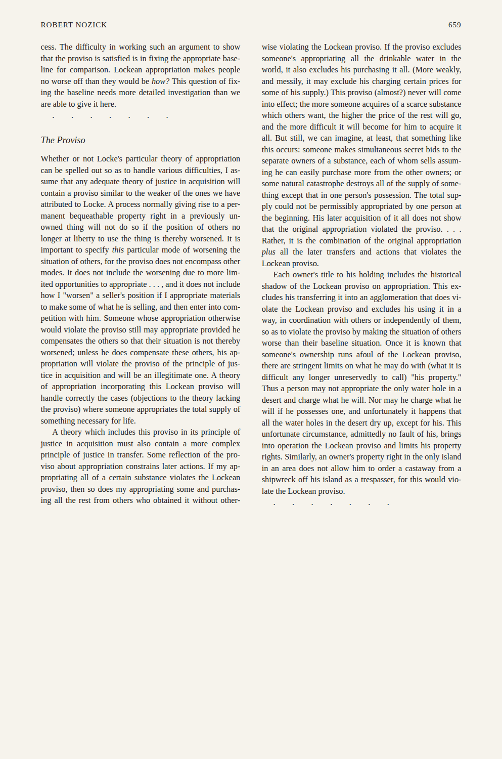Robert Nozick 659
cess. The difficulty in working such an argument to show that the proviso is satisfied is in fixing the appropriate baseline for comparison. Lockean appropriation makes people no worse off than they would be how? This question of fixing the baseline needs more detailed investigation than we are able to give it here.
. . . . . . .
The Proviso
Whether or not Locke's particular theory of appropriation can be spelled out so as to handle various difficulties, I assume that any adequate theory of justice in acquisition will contain a proviso similar to the weaker of the ones we have attributed to Locke. A process normally giving rise to a permanent bequeathable property right in a previously unowned thing will not do so if the position of others no longer at liberty to use the thing is thereby worsened. It is important to specify this particular mode of worsening the situation of others, for the proviso does not encompass other modes. It does not include the worsening due to more limited opportunities to appropriate . . . , and it does not include how I "worsen" a seller's position if I appropriate materials to make some of what he is selling, and then enter into competition with him. Someone whose appropriation otherwise would violate the proviso still may appropriate provided he compensates the others so that their situation is not thereby worsened; unless he does compensate these others, his appropriation will violate the proviso of the principle of justice in acquisition and will be an illegitimate one. A theory of appropriation incorporating this Lockean proviso will handle correctly the cases (objections to the theory lacking the proviso) where someone appropriates the total supply of something necessary for life.
A theory which includes this proviso in its principle of justice in acquisition must also contain a more complex principle of justice in transfer. Some reflection of the proviso about appropriation constrains later actions. If my appropriating all of a certain substance violates the Lockean proviso, then so does my appropriating some and purchasing all the rest from others who obtained it without otherwise violating the Lockean proviso. If the proviso excludes someone's appropriating all the drinkable water in the world, it also excludes his purchasing it all. (More weakly, and messily, it may exclude his charging certain prices for some of his supply.) This proviso (almost?) never will come into effect; the more someone acquires of a scarce substance which others want, the higher the price of the rest will go, and the more difficult it will become for him to acquire it all. But still, we can imagine, at least, that something like this occurs: someone makes simultaneous secret bids to the separate owners of a substance, each of whom sells assuming he can easily purchase more from the other owners; or some natural catastrophe destroys all of the supply of something except that in one person's possession. The total supply could not be permissibly appropriated by one person at the beginning. His later acquisition of it all does not show that the original appropriation violated the proviso. . . . Rather, it is the combination of the original appropriation plus all the later transfers and actions that violates the Lockean proviso.
Each owner's title to his holding includes the historical shadow of the Lockean proviso on appropriation. This excludes his transferring it into an agglomeration that does violate the Lockean proviso and excludes his using it in a way, in coordination with others or independently of them, so as to violate the proviso by making the situation of others worse than their baseline situation. Once it is known that someone's ownership runs afoul of the Lockean proviso, there are stringent limits on what he may do with (what it is difficult any longer unreservedly to call) "his property." Thus a person may not appropriate the only water hole in a desert and charge what he will. Nor may he charge what he will if he possesses one, and unfortunately it happens that all the water holes in the desert dry up, except for his. This unfortunate circumstance, admittedly no fault of his, brings into operation the Lockean proviso and limits his property rights. Similarly, an owner's property right in the only island in an area does not allow him to order a castaway from a shipwreck off his island as a trespasser, for this would violate the Lockean proviso.
. . . . . . .